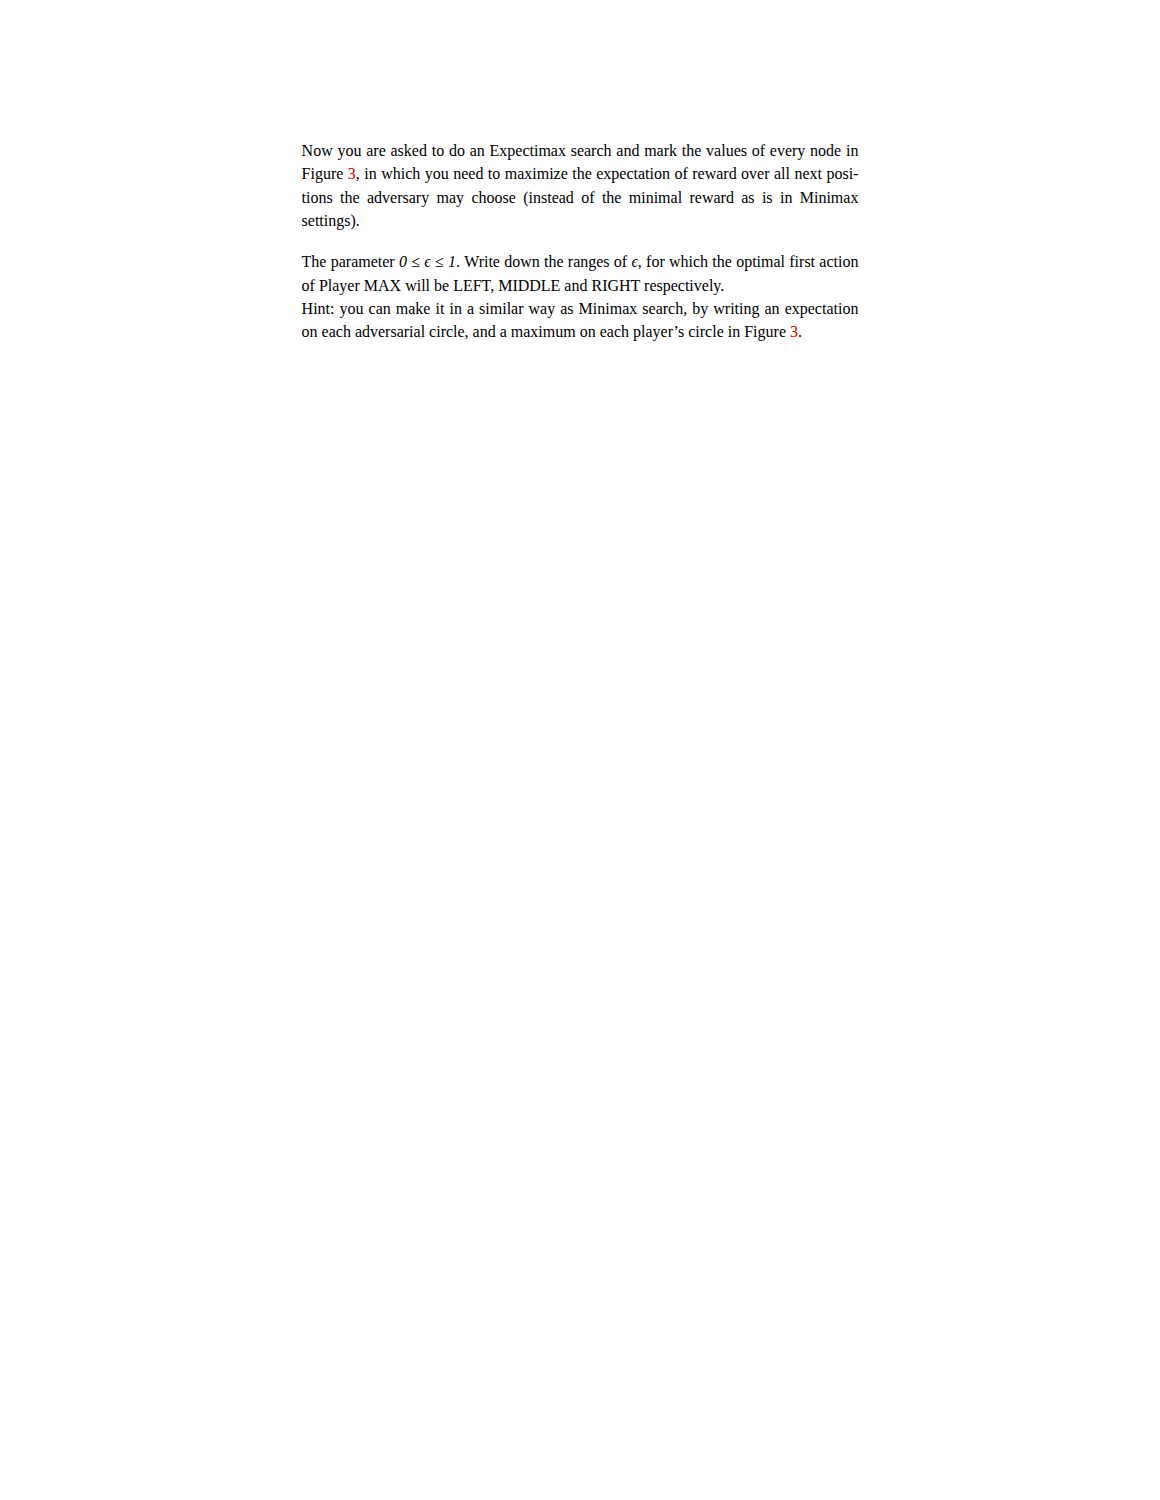Now you are asked to do an Expectimax search and mark the values of every node in Figure 3, in which you need to maximize the expectation of reward over all next positions the adversary may choose (instead of the minimal reward as is in Minimax settings).
The parameter 0 ≤ ϵ ≤ 1. Write down the ranges of ϵ, for which the optimal first action of Player MAX will be LEFT, MIDDLE and RIGHT respectively.
Hint: you can make it in a similar way as Minimax search, by writing an expectation on each adversarial circle, and a maximum on each player’s circle in Figure 3.